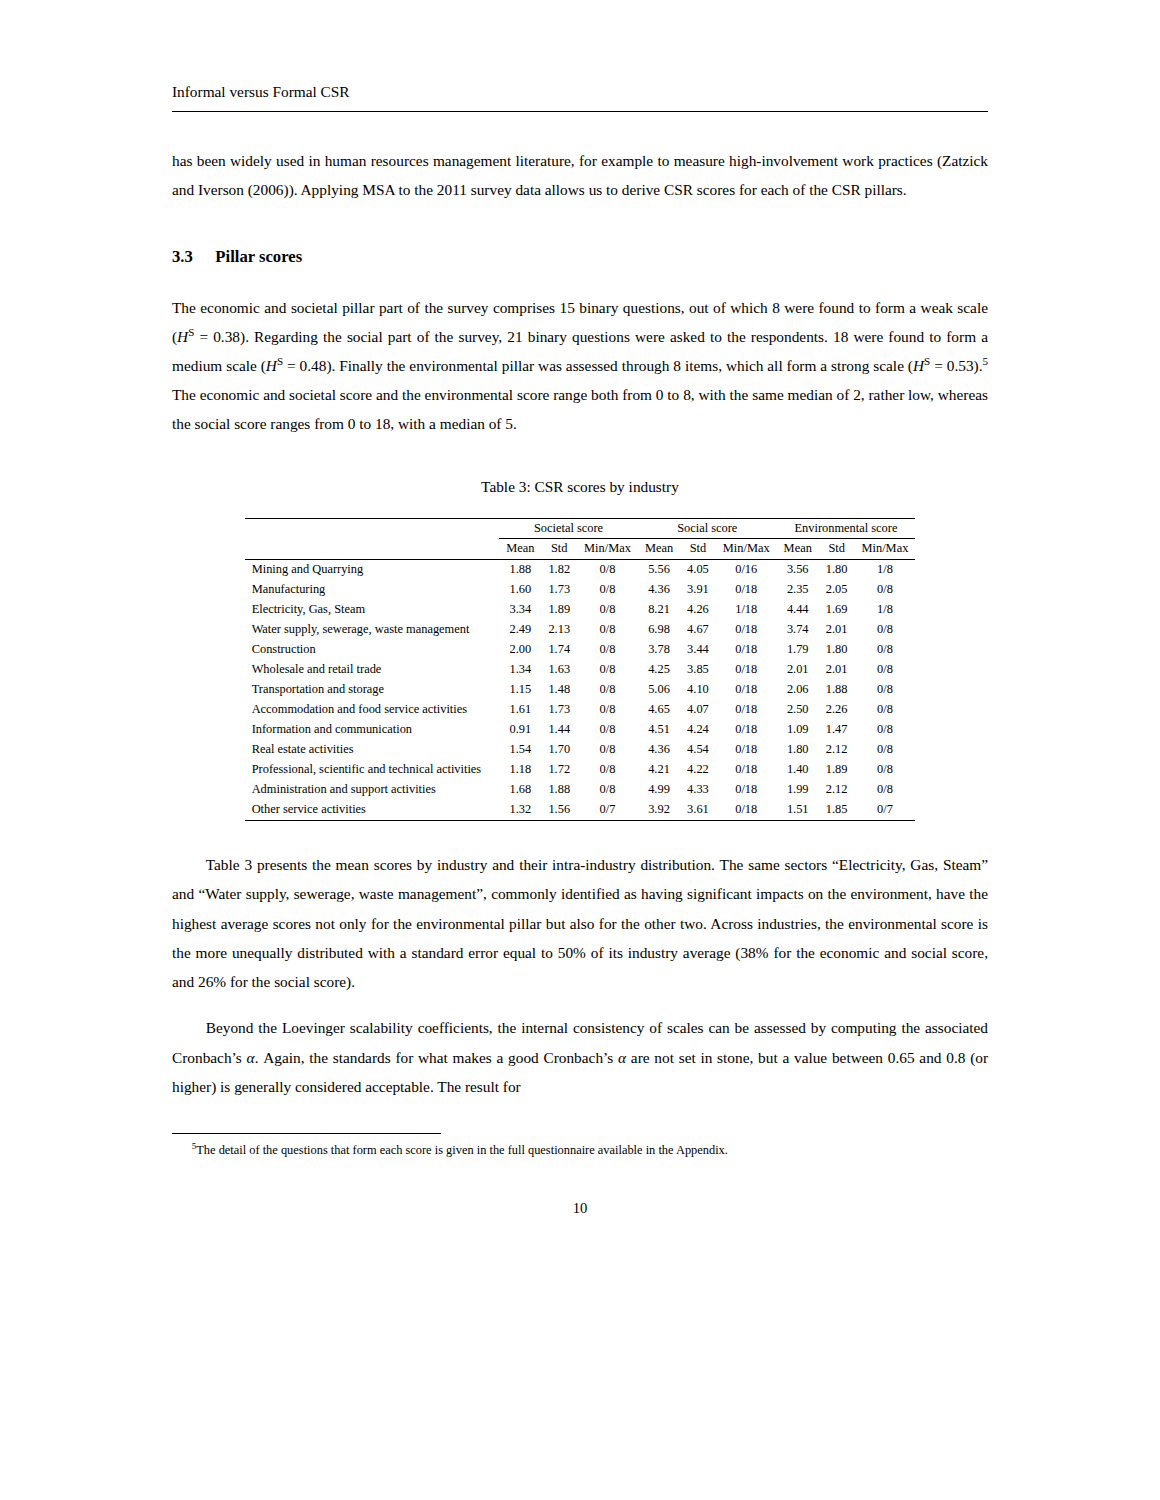Informal versus Formal CSR
has been widely used in human resources management literature, for example to measure high-involvement work practices (Zatzick and Iverson (2006)). Applying MSA to the 2011 survey data allows us to derive CSR scores for each of the CSR pillars.
3.3 Pillar scores
The economic and societal pillar part of the survey comprises 15 binary questions, out of which 8 were found to form a weak scale (HS = 0.38). Regarding the social part of the survey, 21 binary questions were asked to the respondents. 18 were found to form a medium scale (HS = 0.48). Finally the environmental pillar was assessed through 8 items, which all form a strong scale (HS = 0.53).5 The economic and societal score and the environmental score range both from 0 to 8, with the same median of 2, rather low, whereas the social score ranges from 0 to 18, with a median of 5.
Table 3: CSR scores by industry
| | Societal score | Social score | Environmental score |
| --- | --- | --- | --- |
| | Mean | Std | Min/Max | Mean | Std | Min/Max | Mean | Std | Min/Max |
| Mining and Quarrying | 1.88 | 1.82 | 0/8 | 5.56 | 4.05 | 0/16 | 3.56 | 1.80 | 1/8 |
| Manufacturing | 1.60 | 1.73 | 0/8 | 4.36 | 3.91 | 0/18 | 2.35 | 2.05 | 0/8 |
| Electricity, Gas, Steam | 3.34 | 1.89 | 0/8 | 8.21 | 4.26 | 1/18 | 4.44 | 1.69 | 1/8 |
| Water supply, sewerage, waste management | 2.49 | 2.13 | 0/8 | 6.98 | 4.67 | 0/18 | 3.74 | 2.01 | 0/8 |
| Construction | 2.00 | 1.74 | 0/8 | 3.78 | 3.44 | 0/18 | 1.79 | 1.80 | 0/8 |
| Wholesale and retail trade | 1.34 | 1.63 | 0/8 | 4.25 | 3.85 | 0/18 | 2.01 | 2.01 | 0/8 |
| Transportation and storage | 1.15 | 1.48 | 0/8 | 5.06 | 4.10 | 0/18 | 2.06 | 1.88 | 0/8 |
| Accommodation and food service activities | 1.61 | 1.73 | 0/8 | 4.65 | 4.07 | 0/18 | 2.50 | 2.26 | 0/8 |
| Information and communication | 0.91 | 1.44 | 0/8 | 4.51 | 4.24 | 0/18 | 1.09 | 1.47 | 0/8 |
| Real estate activities | 1.54 | 1.70 | 0/8 | 4.36 | 4.54 | 0/18 | 1.80 | 2.12 | 0/8 |
| Professional, scientific and technical activities | 1.18 | 1.72 | 0/8 | 4.21 | 4.22 | 0/18 | 1.40 | 1.89 | 0/8 |
| Administration and support activities | 1.68 | 1.88 | 0/8 | 4.99 | 4.33 | 0/18 | 1.99 | 2.12 | 0/8 |
| Other service activities | 1.32 | 1.56 | 0/7 | 3.92 | 3.61 | 0/18 | 1.51 | 1.85 | 0/7 |
Table 3 presents the mean scores by industry and their intra-industry distribution. The same sectors “Electricity, Gas, Steam” and “Water supply, sewerage, waste management”, commonly identified as having significant impacts on the environment, have the highest average scores not only for the environmental pillar but also for the other two. Across industries, the environmental score is the more unequally distributed with a standard error equal to 50% of its industry average (38% for the economic and social score, and 26% for the social score).
Beyond the Loevinger scalability coefficients, the internal consistency of scales can be assessed by computing the associated Cronbach’s α. Again, the standards for what makes a good Cronbach’s α are not set in stone, but a value between 0.65 and 0.8 (or higher) is generally considered acceptable. The result for
5The detail of the questions that form each score is given in the full questionnaire available in the Appendix.
10